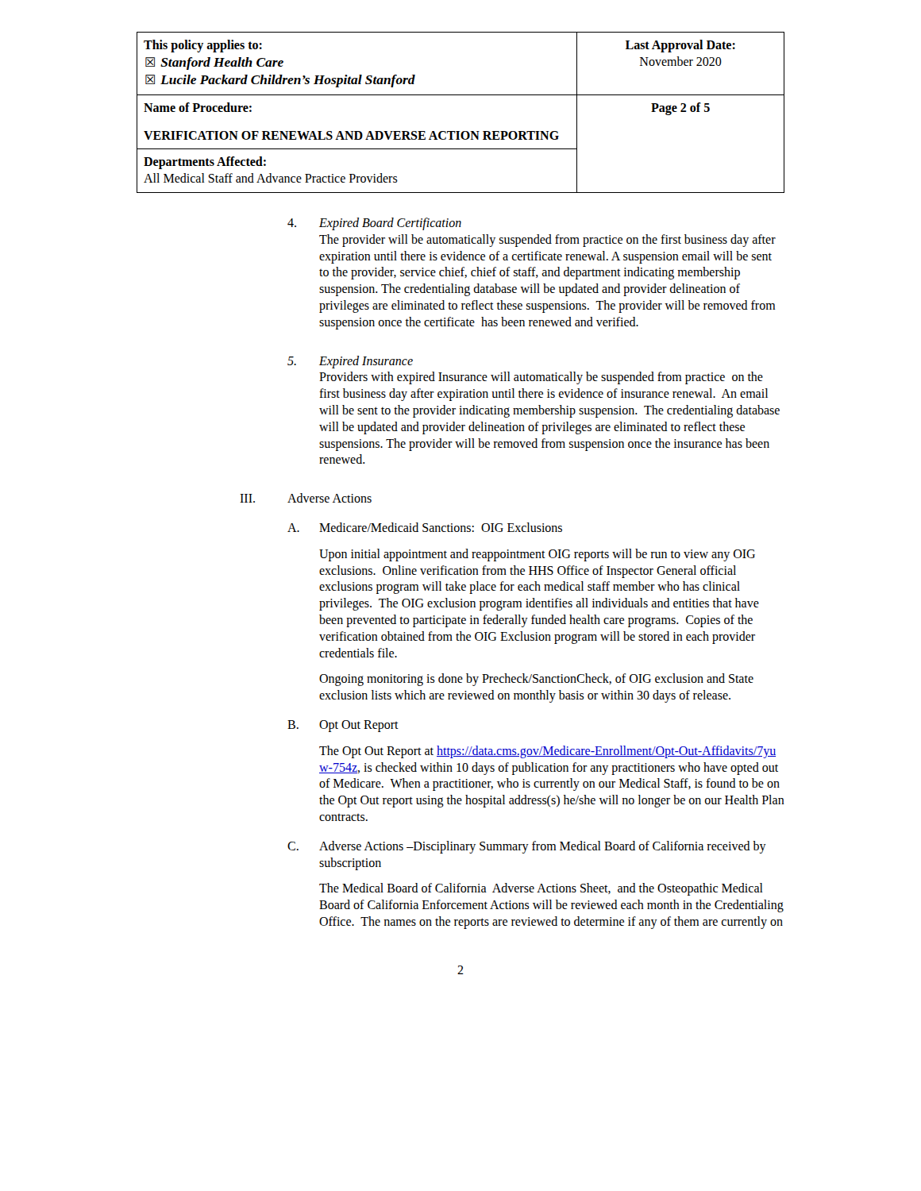| This policy applies to: ☒ Stanford Health Care ☒ Lucile Packard Children’s Hospital Stanford | Last Approval Date: November 2020 |
| Name of Procedure: Verification of Renewals and Adverse Action Reporting | Page 2 of 5 |
| Departments Affected: All Medical Staff and Advance Practice Providers |
4.
Expired Board Certification
The provider will be automatically suspended from practice on the first business day after expiration until there is evidence of a certificate renewal. A suspension email will be sent to the provider, service chief, chief of staff, and department indicating membership suspension. The credentialing database will be updated and provider delineation of privileges are eliminated to reflect these suspensions. The provider will be removed from suspension once the certificate has been renewed and verified.
5.
Expired Insurance
Providers with expired Insurance will automatically be suspended from practice on the first business day after expiration until there is evidence of insurance renewal. An email will be sent to the provider indicating membership suspension. The credentialing database will be updated and provider delineation of privileges are eliminated to reflect these suspensions. The provider will be removed from suspension once the insurance has been renewed.
III.
Adverse Actions
A.
Medicare/Medicaid Sanctions: OIG Exclusions
Upon initial appointment and reappointment OIG reports will be run to view any OIG exclusions. Online verification from the HHS Office of Inspector General official exclusions program will take place for each medical staff member who has clinical privileges. The OIG exclusion program identifies all individuals and entities that have been prevented to participate in federally funded health care programs. Copies of the verification obtained from the OIG Exclusion program will be stored in each provider credentials file.
Ongoing monitoring is done by Precheck/SanctionCheck, of OIG exclusion and State exclusion lists which are reviewed on monthly basis or within 30 days of release.
B.
Opt Out Report
The Opt Out Report at https://data.cms.gov/Medicare-Enrollment/Opt-Out-Affidavits/7yuw-754z, is checked within 10 days of publication for any practitioners who have opted out of Medicare. When a practitioner, who is currently on our Medical Staff, is found to be on the Opt Out report using the hospital address(s) he/she will no longer be on our Health Plan contracts.
C.
Adverse Actions –Disciplinary Summary from Medical Board of California received by subscription
The Medical Board of California Adverse Actions Sheet, and the Osteopathic Medical Board of California Enforcement Actions will be reviewed each month in the Credentialing Office. The names on the reports are reviewed to determine if any of them are currently on
2